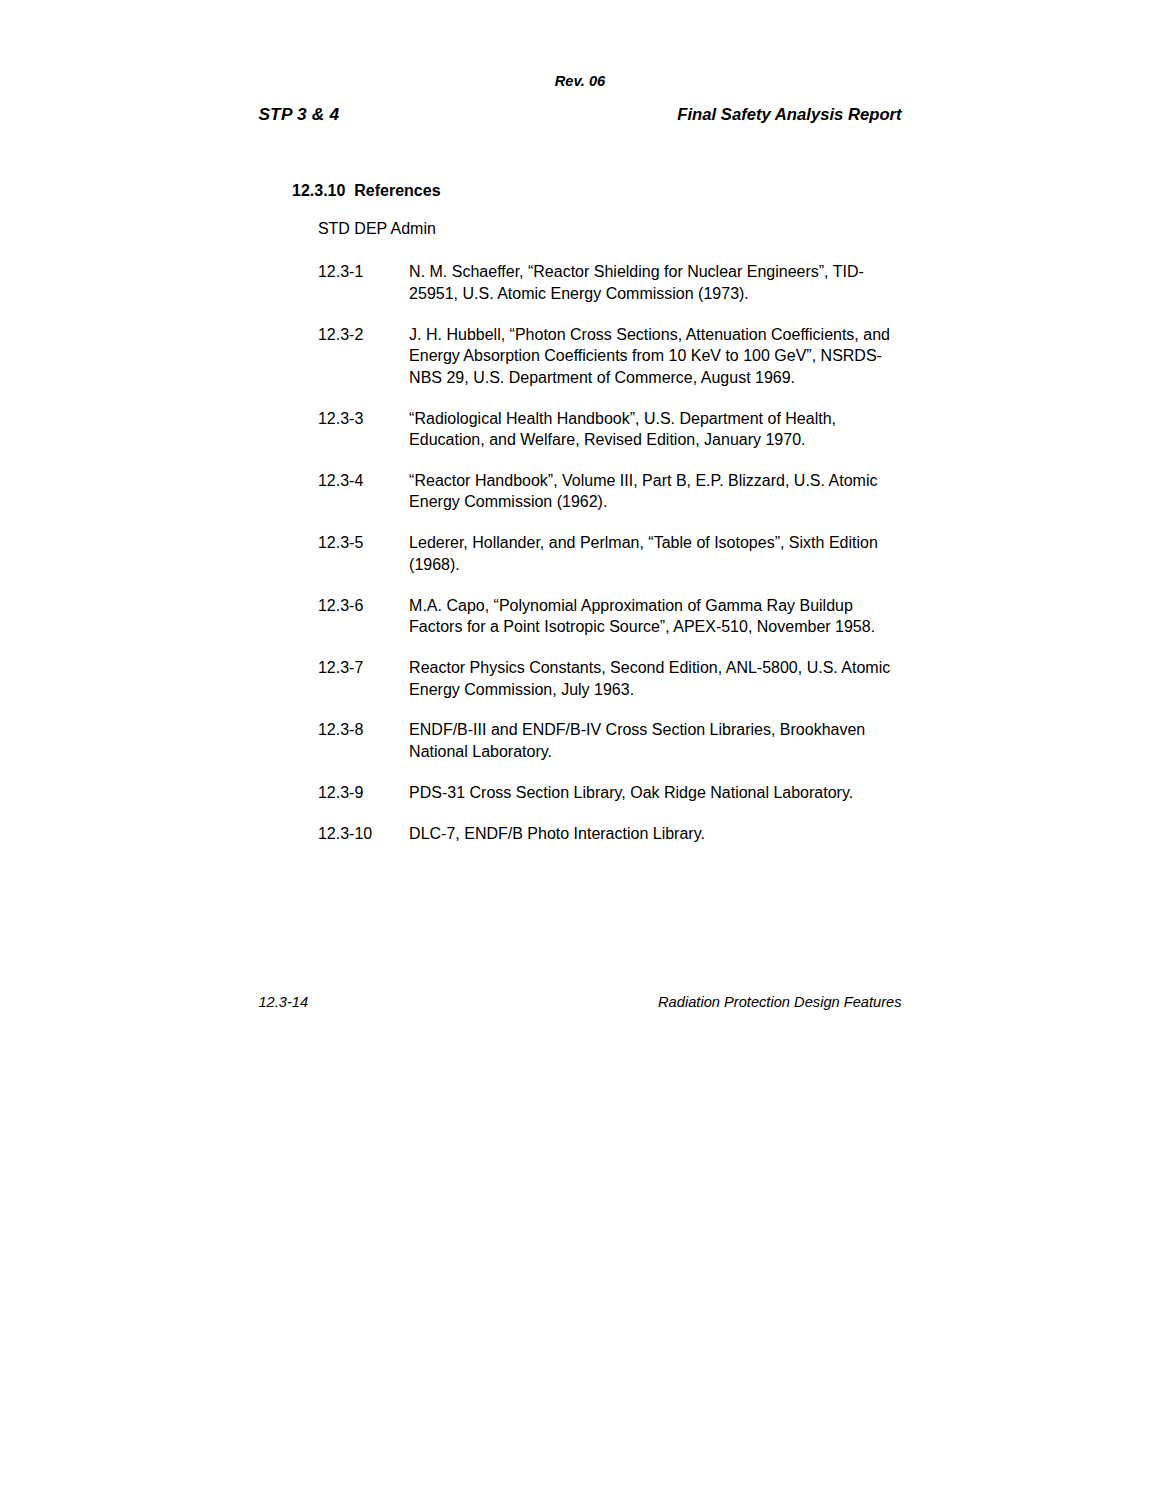Rev. 06
STP 3 & 4
Final Safety Analysis Report
12.3.10 References
STD DEP Admin
12.3-1
N. M. Schaeffer, “Reactor Shielding for Nuclear Engineers”, TID-25951, U.S. Atomic Energy Commission (1973).
12.3-2
J. H. Hubbell, “Photon Cross Sections, Attenuation Coefficients, and Energy Absorption Coefficients from 10 KeV to 100 GeV”, NSRDS-NBS 29, U.S. Department of Commerce, August 1969.
12.3-3
“Radiological Health Handbook”, U.S. Department of Health, Education, and Welfare, Revised Edition, January 1970.
12.3-4
“Reactor Handbook”, Volume III, Part B, E.P. Blizzard, U.S. Atomic Energy Commission (1962).
12.3-5
Lederer, Hollander, and Perlman, “Table of Isotopes”, Sixth Edition (1968).
12.3-6
M.A. Capo, “Polynomial Approximation of Gamma Ray Buildup Factors for a Point Isotropic Source”, APEX-510, November 1958.
12.3-7
Reactor Physics Constants, Second Edition, ANL-5800, U.S. Atomic Energy Commission, July 1963.
12.3-8
ENDF/B-III and ENDF/B-IV Cross Section Libraries, Brookhaven National Laboratory.
12.3-9
PDS-31 Cross Section Library, Oak Ridge National Laboratory.
12.3-10
DLC-7, ENDF/B Photo Interaction Library.
12.3-14
Radiation Protection Design Features